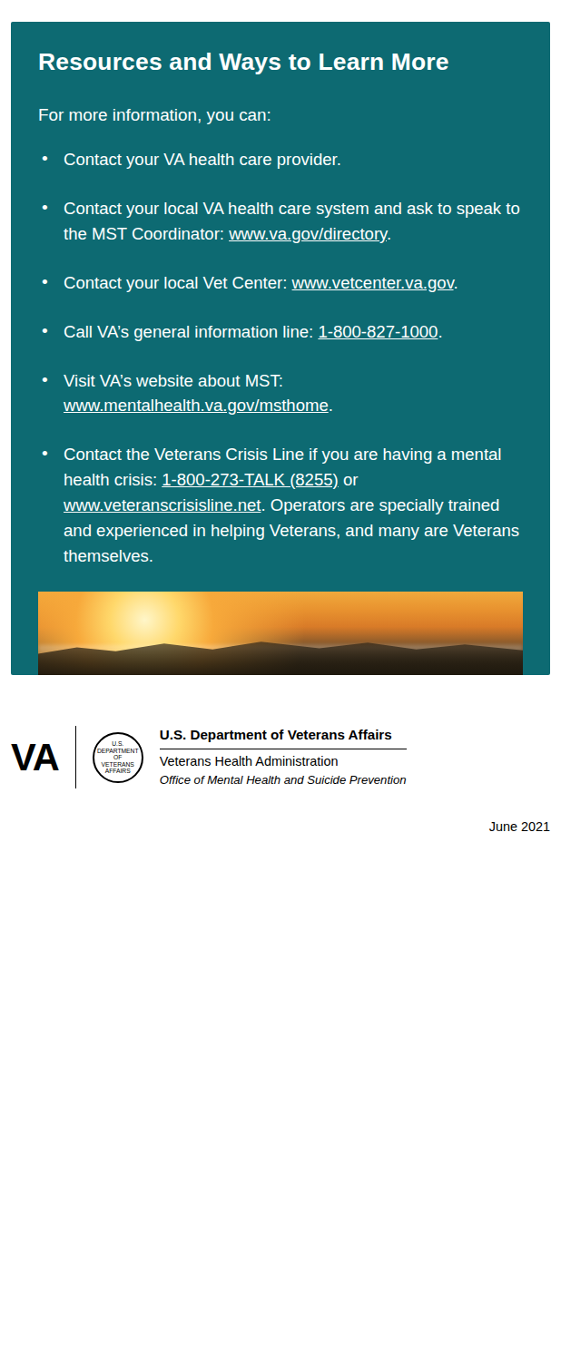Resources and Ways to Learn More
For more information, you can:
Contact your VA health care provider.
Contact your local VA health care system and ask to speak to the MST Coordinator: www.va.gov/directory.
Contact your local Vet Center: www.vetcenter.va.gov.
Call VA’s general information line: 1-800-827-1000.
Visit VA’s website about MST: www.mentalhealth.va.gov/msthome.
Contact the Veterans Crisis Line if you are having a mental health crisis: 1-800-273-TALK (8255) or www.veteranscrisisline.net. Operators are specially trained and experienced in helping Veterans, and many are Veterans themselves.
VA
U.S. DEPARTMENT
OF VETERANS
AFFAIRS
U.S. Department of Veterans Affairs
Veterans Health Administration
Office of Mental Health and Suicide Prevention
June 2021